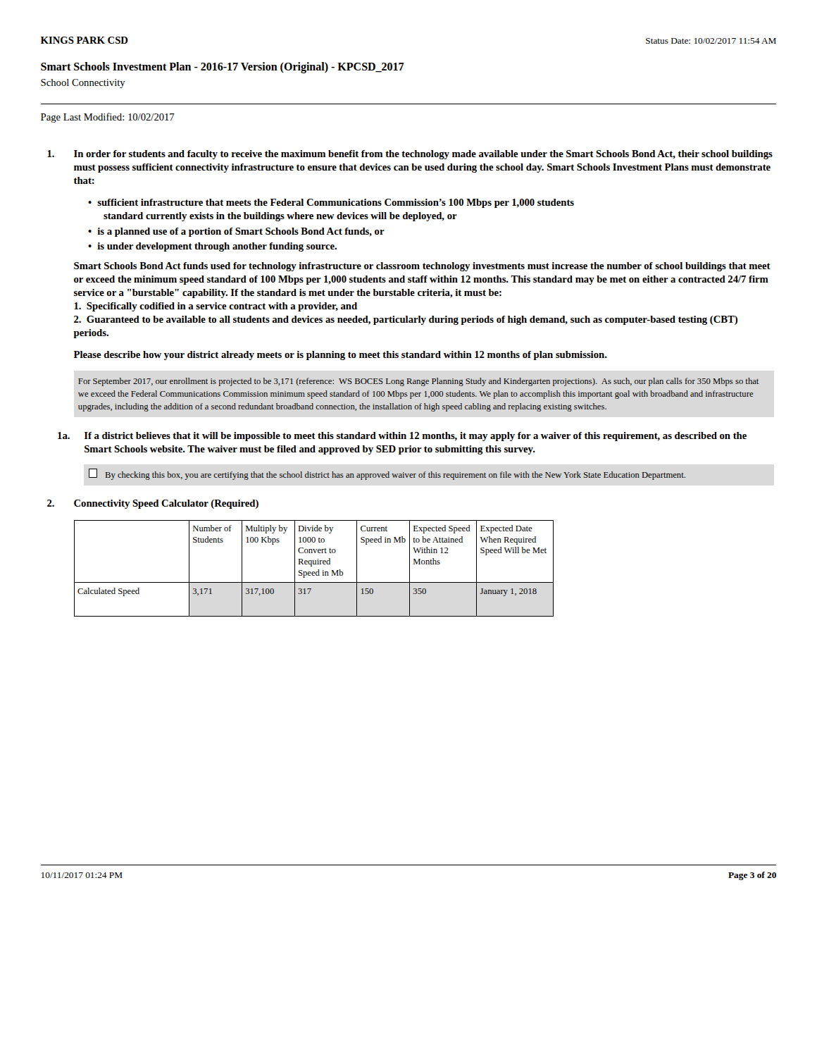KINGS PARK CSD
Status Date: 10/02/2017 11:54 AM
Smart Schools Investment Plan - 2016-17 Version (Original) - KPCSD_2017
School Connectivity
Page Last Modified: 10/02/2017
1.
In order for students and faculty to receive the maximum benefit from the technology made available under the Smart Schools Bond Act, their school buildings must possess sufficient connectivity infrastructure to ensure that devices can be used during the school day. Smart Schools Investment Plans must demonstrate that:
sufficient infrastructure that meets the Federal Communications Commission’s 100 Mbps per 1,000 studentsstandard currently exists in the buildings where new devices will be deployed, or
is a planned use of a portion of Smart Schools Bond Act funds, or
is under development through another funding source.
Smart Schools Bond Act funds used for technology infrastructure or classroom technology investments must increase the number of school buildings that meet or exceed the minimum speed standard of 100 Mbps per 1,000 students and staff within 12 months. This standard may be met on either a contracted 24/7 firm service or a "burstable" capability. If the standard is met under the burstable criteria, it must be:
1. Specifically codified in a service contract with a provider, and
2. Guaranteed to be available to all students and devices as needed, particularly during periods of high demand, such as computer-based testing (CBT) periods.
Please describe how your district already meets or is planning to meet this standard within 12 months of plan submission.
For September 2017, our enrollment is projected to be 3,171 (reference: WS BOCES Long Range Planning Study and Kindergarten projections). As such, our plan calls for 350 Mbps so that we exceed the Federal Communications Commission minimum speed standard of 100 Mbps per 1,000 students. We plan to accomplish this important goal with broadband and infrastructure upgrades, including the addition of a second redundant broadband connection, the installation of high speed cabling and replacing existing switches.
1a.
If a district believes that it will be impossible to meet this standard within 12 months, it may apply for a waiver of this requirement, as described on the Smart Schools website. The waiver must be filed and approved by SED prior to submitting this survey.
By checking this box, you are certifying that the school district has an approved waiver of this requirement on file with the New York State Education Department.
2.
Connectivity Speed Calculator (Required)
| | Number of Students | Multiply by 100 Kbps | Divide by 1000 to Convert to Required Speed in Mb | Current Speed in Mb | Expected Speed to be Attained Within 12 Months | Expected Date When Required Speed Will be Met |
| --- | --- | --- | --- | --- | --- | --- |
| Calculated Speed | 3,171 | 317,100 | 317 | 150 | 350 | January 1, 2018 |
10/11/2017 01:24 PM
Page 3 of 20